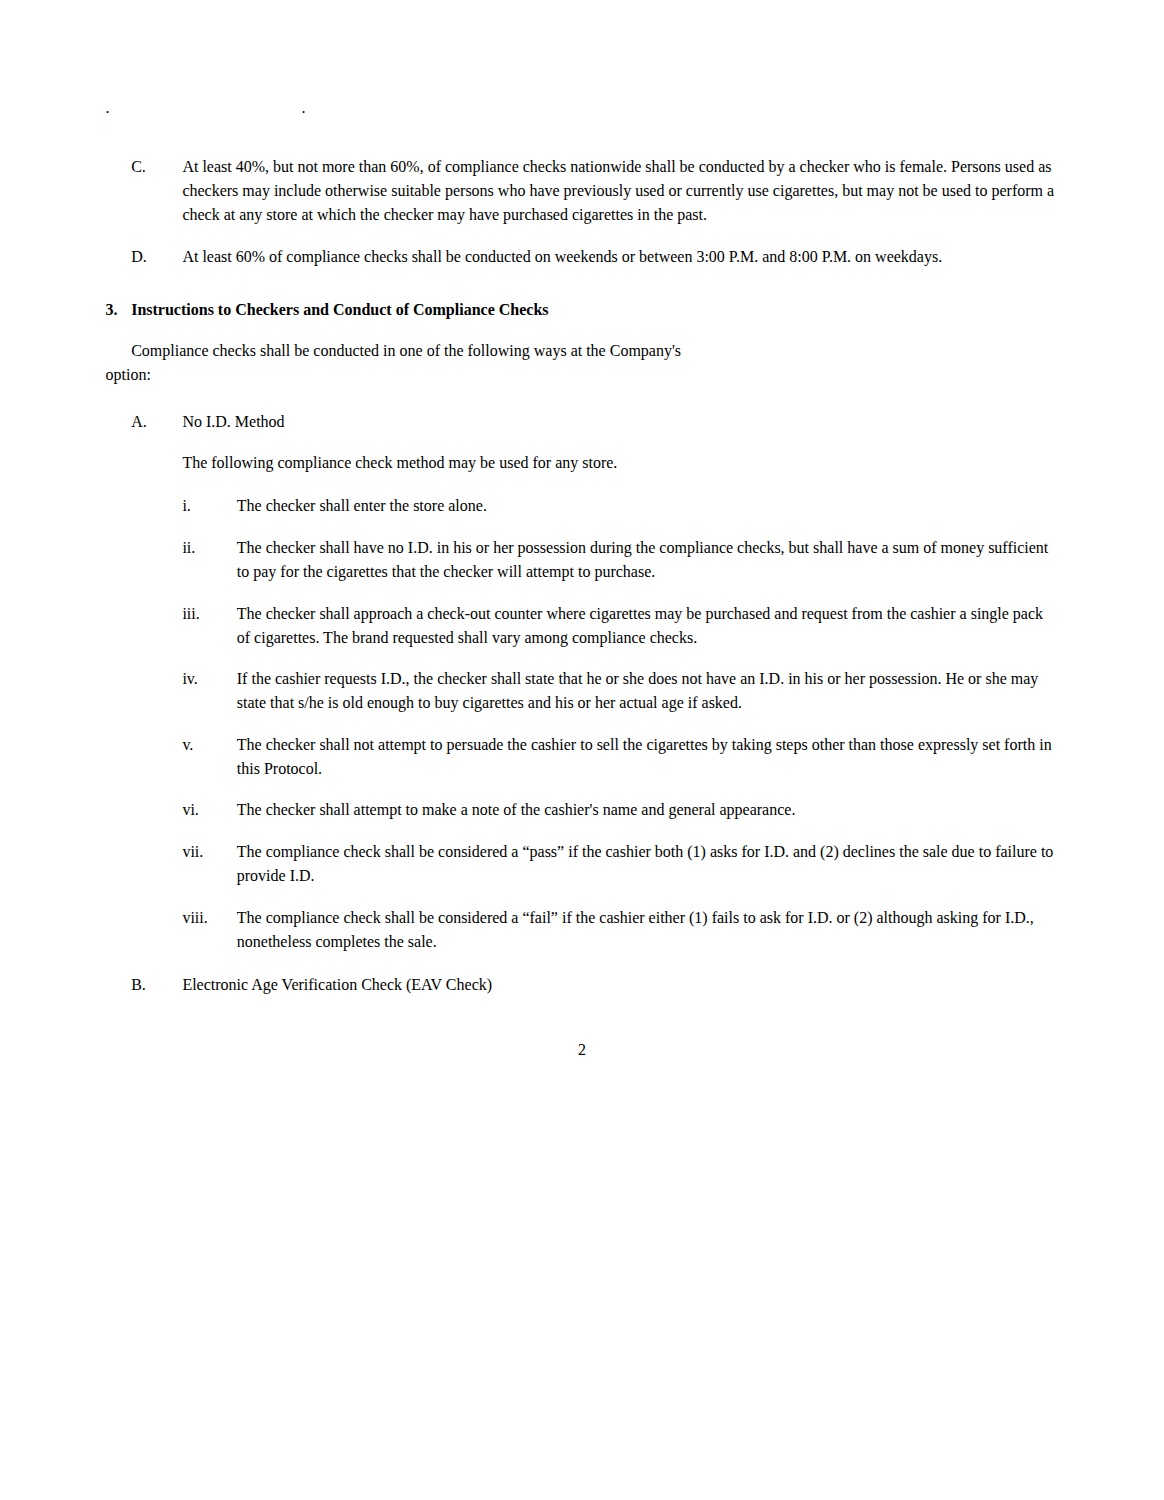. .
C.
At least 40%, but not more than 60%, of compliance checks nationwide shall be conducted by a checker who is female. Persons used as checkers may include otherwise suitable persons who have previously used or currently use cigarettes, but may not be used to perform a check at any store at which the checker may have purchased cigarettes in the past.
D.
At least 60% of compliance checks shall be conducted on weekends or between 3:00 P.M. and 8:00 P.M. on weekdays.
3. Instructions to Checkers and Conduct of Compliance Checks
Compliance checks shall be conducted in one of the following ways at the Company's option:
A.
No I.D. Method
The following compliance check method may be used for any store.
i. The checker shall enter the store alone.
ii. The checker shall have no I.D. in his or her possession during the compliance checks, but shall have a sum of money sufficient to pay for the cigarettes that the checker will attempt to purchase.
iii. The checker shall approach a check-out counter where cigarettes may be purchased and request from the cashier a single pack of cigarettes. The brand requested shall vary among compliance checks.
iv. If the cashier requests I.D., the checker shall state that he or she does not have an I.D. in his or her possession. He or she may state that s/he is old enough to buy cigarettes and his or her actual age if asked.
v. The checker shall not attempt to persuade the cashier to sell the cigarettes by taking steps other than those expressly set forth in this Protocol.
vi. The checker shall attempt to make a note of the cashier's name and general appearance.
vii. The compliance check shall be considered a “pass” if the cashier both (1) asks for I.D. and (2) declines the sale due to failure to provide I.D.
viii. The compliance check shall be considered a “fail” if the cashier either (1) fails to ask for I.D. or (2) although asking for I.D., nonetheless completes the sale.
B.
Electronic Age Verification Check (EAV Check)
2